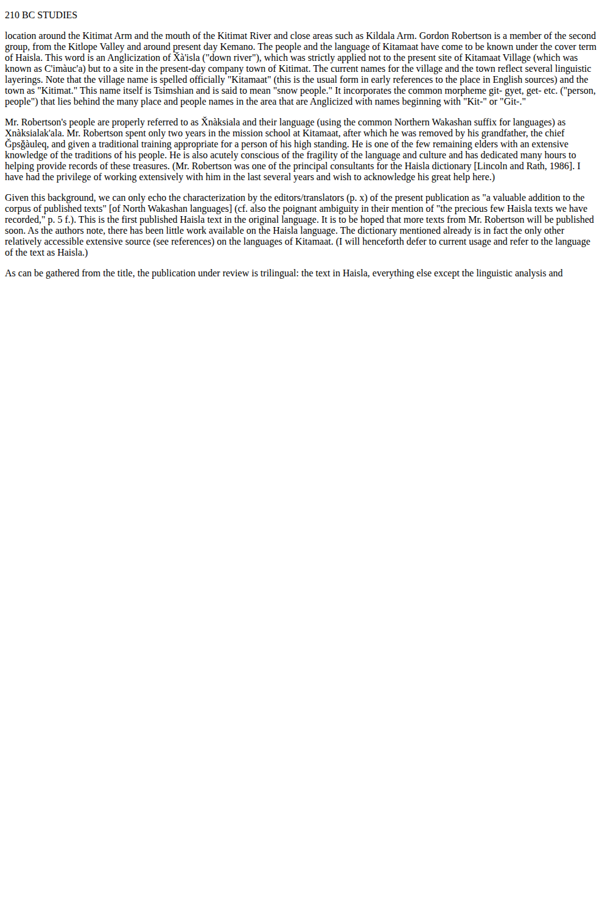210 BC STUDIES
location around the Kitimat Arm and the mouth of the Kitimat River and close areas such as Kildala Arm. Gordon Robertson is a member of the second group, from the Kitlope Valley and around present day Kemano. The people and the language of Kitamaat have come to be known under the cover term of Haisla. This word is an Anglicization of X̌à'isla ("down river"), which was strictly applied not to the present site of Kitamaat Village (which was known as C'imàuc'a) but to a site in the present-day company town of Kitimat. The current names for the village and the town reflect several linguistic layerings. Note that the village name is spelled officially "Kitamaat" (this is the usual form in early references to the place in English sources) and the town as "Kitimat." This name itself is Tsimshian and is said to mean "snow people." It incorporates the common morpheme git- gyet, get- etc. ("person, people") that lies behind the many place and people names in the area that are Anglicized with names beginning with "Kit-" or "Git-."
Mr. Robertson's people are properly referred to as X̌nàksiala and their language (using the common Northern Wakashan suffix for languages) as Xnàksialak'ala. Mr. Robertson spent only two years in the mission school at Kitamaat, after which he was removed by his grandfather, the chief Ǧpsǧàuleq, and given a traditional training appropriate for a person of his high standing. He is one of the few remaining elders with an extensive knowledge of the traditions of his people. He is also acutely conscious of the fragility of the language and culture and has dedicated many hours to helping provide records of these treasures. (Mr. Robertson was one of the principal consultants for the Haisla dictionary [Lincoln and Rath, 1986]. I have had the privilege of working extensively with him in the last several years and wish to acknowledge his great help here.)
Given this background, we can only echo the characterization by the editors/translators (p. x) of the present publication as "a valuable addition to the corpus of published texts" [of North Wakashan languages] (cf. also the poignant ambiguity in their mention of "the precious few Haisla texts we have recorded," p. 5 f.). This is the first published Haisla text in the original language. It is to be hoped that more texts from Mr. Robertson will be published soon. As the authors note, there has been little work available on the Haisla language. The dictionary mentioned already is in fact the only other relatively accessible extensive source (see references) on the languages of Kitamaat. (I will henceforth defer to current usage and refer to the language of the text as Haisla.)
As can be gathered from the title, the publication under review is trilingual: the text in Haisla, everything else except the linguistic analysis and